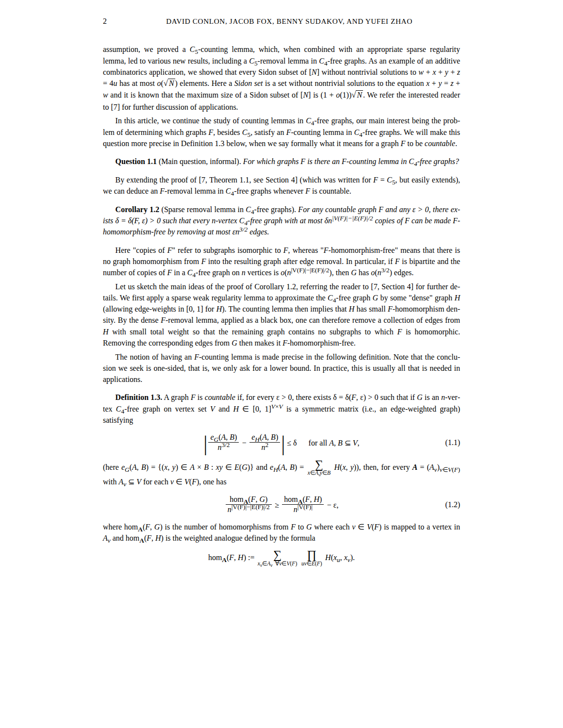2 DAVID CONLON, JACOB FOX, BENNY SUDAKOV, AND YUFEI ZHAO
assumption, we proved a C5-counting lemma, which, when combined with an appropriate sparse regularity lemma, led to various new results, including a C5-removal lemma in C4-free graphs. As an example of an additive combinatorics application, we showed that every Sidon subset of [N] without nontrivial solutions to w + x + y + z = 4u has at most o(√N) elements. Here a Sidon set is a set without nontrivial solutions to the equation x + y = z + w and it is known that the maximum size of a Sidon subset of [N] is (1 + o(1))√N. We refer the interested reader to [7] for further discussion of applications.
In this article, we continue the study of counting lemmas in C4-free graphs, our main interest being the problem of determining which graphs F, besides C5, satisfy an F-counting lemma in C4-free graphs. We will make this question more precise in Definition 1.3 below, when we say formally what it means for a graph F to be countable.
Question 1.1 (Main question, informal). For which graphs F is there an F-counting lemma in C4-free graphs?
By extending the proof of [7, Theorem 1.1, see Section 4] (which was written for F = C5, but easily extends), we can deduce an F-removal lemma in C4-free graphs whenever F is countable.
Corollary 1.2 (Sparse removal lemma in C4-free graphs). For any countable graph F and any ε > 0, there exists δ = δ(F, ε) > 0 such that every n-vertex C4-free graph with at most δn|V(F)|−|E(F)|/2 copies of F can be made F-homomorphism-free by removing at most εn3/2 edges.
Here "copies of F" refer to subgraphs isomorphic to F, whereas "F-homomorphism-free" means that there is no graph homomorphism from F into the resulting graph after edge removal. In particular, if F is bipartite and the number of copies of F in a C4-free graph on n vertices is o(n|V(F)|−|E(F)|/2), then G has o(n3/2) edges.
Let us sketch the main ideas of the proof of Corollary 1.2, referring the reader to [7, Section 4] for further details. We first apply a sparse weak regularity lemma to approximate the C4-free graph G by some "dense" graph H (allowing edge-weights in [0, 1] for H). The counting lemma then implies that H has small F-homomorphism density. By the dense F-removal lemma, applied as a black box, one can therefore remove a collection of edges from H with small total weight so that the remaining graph contains no subgraphs to which F is homomorphic. Removing the corresponding edges from G then makes it F-homomorphism-free.
The notion of having an F-counting lemma is made precise in the following definition. Note that the conclusion we seek is one-sided, that is, we only ask for a lower bound. In practice, this is usually all that is needed in applications.
Definition 1.3. A graph F is countable if, for every ε > 0, there exists δ = δ(F, ε) > 0 such that if G is an n-vertex C4-free graph on vertex set V and H ∈ [0, 1]V×V is a symmetric matrix (i.e., an edge-weighted graph) satisfying
|eG(A, B) n3/2 − eH(A, B) n2| ≤ δ for all A, B ⊆ V,
(1.1)
(here eG(A, B) = {(x, y) ∈ A × B : xy ∈ E(G)} and eH(A, B) = ∑x∈A,y∈B H(x, y)), then, for every A = (Av)v∈V(F) with Av ⊆ V for each v ∈ V(F), one has
homA(F, G) n|V(F)|−|E(F)|/2 ≥ homA(F, H) n|V(F)| − ε,
(1.2)
where homA(F, G) is the number of homomorphisms from F to G where each v ∈ V(F) is mapped to a vertex in Av and homA(F, H) is the weighted analogue defined by the formula
homA(F, H) := ∑xv∈Av ∀v∈V(F) ∏uv∈E(F) H(xu, xv).